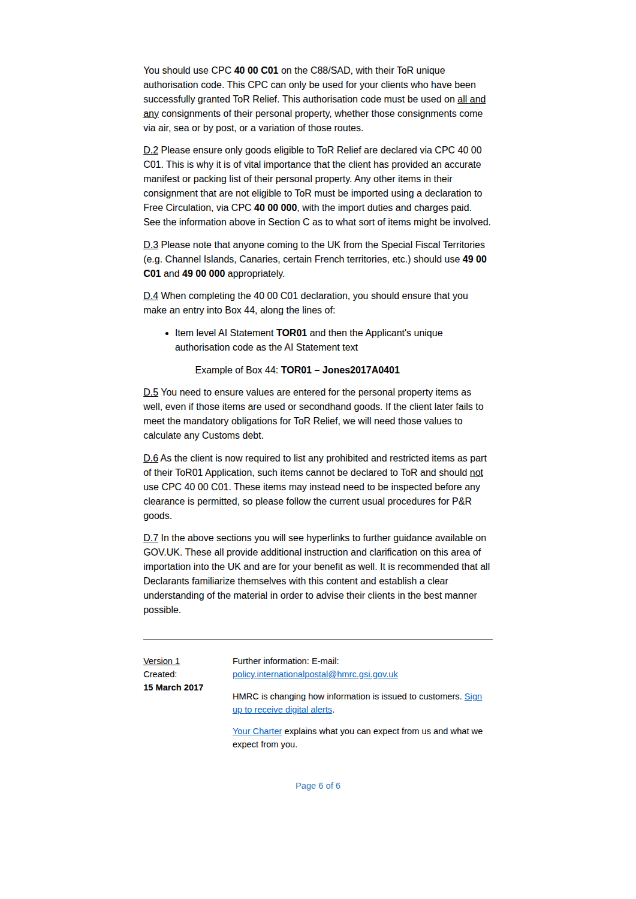You should use CPC 40 00 C01 on the C88/SAD, with their ToR unique authorisation code. This CPC can only be used for your clients who have been successfully granted ToR Relief. This authorisation code must be used on all and any consignments of their personal property, whether those consignments come via air, sea or by post, or a variation of those routes.
D.2 Please ensure only goods eligible to ToR Relief are declared via CPC 40 00 C01. This is why it is of vital importance that the client has provided an accurate manifest or packing list of their personal property. Any other items in their consignment that are not eligible to ToR must be imported using a declaration to Free Circulation, via CPC 40 00 000, with the import duties and charges paid. See the information above in Section C as to what sort of items might be involved.
D.3 Please note that anyone coming to the UK from the Special Fiscal Territories (e.g. Channel Islands, Canaries, certain French territories, etc.) should use 49 00 C01 and 49 00 000 appropriately.
D.4 When completing the 40 00 C01 declaration, you should ensure that you make an entry into Box 44, along the lines of:
Item level AI Statement TOR01 and then the Applicant's unique authorisation code as the AI Statement text
Example of Box 44: TOR01 – Jones2017A0401
D.5 You need to ensure values are entered for the personal property items as well, even if those items are used or secondhand goods. If the client later fails to meet the mandatory obligations for ToR Relief, we will need those values to calculate any Customs debt.
D.6 As the client is now required to list any prohibited and restricted items as part of their ToR01 Application, such items cannot be declared to ToR and should not use CPC 40 00 C01. These items may instead need to be inspected before any clearance is permitted, so please follow the current usual procedures for P&R goods.
D.7 In the above sections you will see hyperlinks to further guidance available on GOV.UK. These all provide additional instruction and clarification on this area of importation into the UK and are for your benefit as well. It is recommended that all Declarants familiarize themselves with this content and establish a clear understanding of the material in order to advise their clients in the best manner possible.
Version 1
Created:
15 March 2017
Further information: E-mail: policy.internationalpostal@hmrc.gsi.gov.uk
HMRC is changing how information is issued to customers. Sign up to receive digital alerts.
Your Charter explains what you can expect from us and what we expect from you.
Page 6 of 6